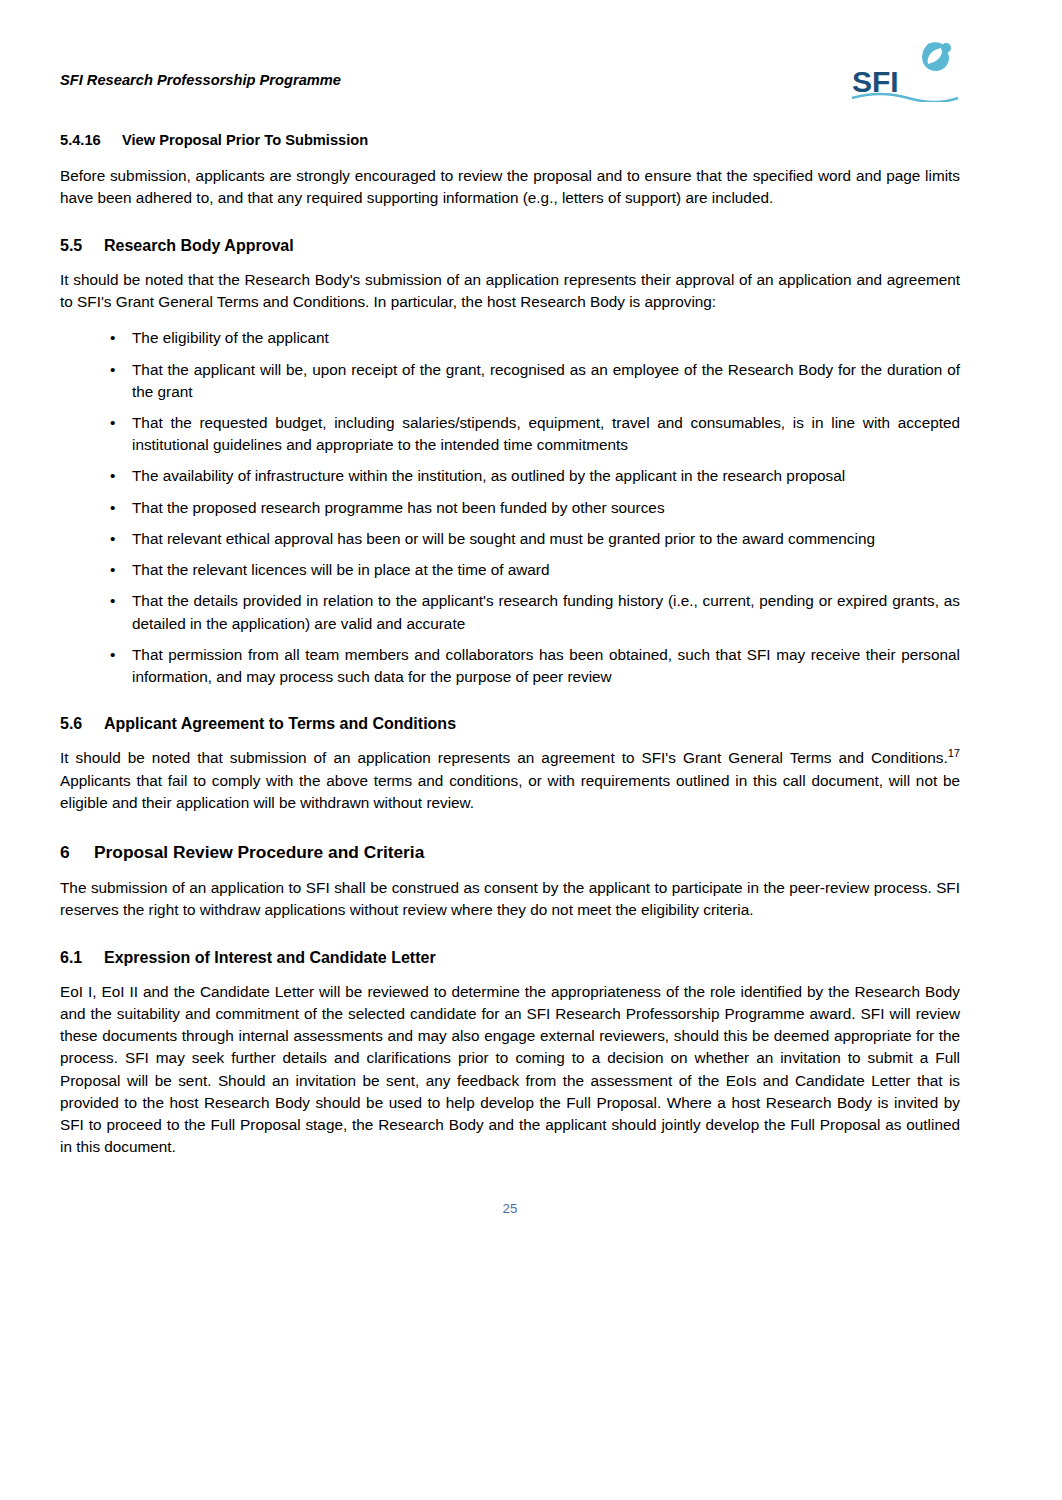SFI Research Professorship Programme
SFI
5.4.16 View Proposal Prior To Submission
Before submission, applicants are strongly encouraged to review the proposal and to ensure that the specified word and page limits have been adhered to, and that any required supporting information (e.g., letters of support) are included.
5.5 Research Body Approval
It should be noted that the Research Body's submission of an application represents their approval of an application and agreement to SFI's Grant General Terms and Conditions. In particular, the host Research Body is approving:
The eligibility of the applicant
That the applicant will be, upon receipt of the grant, recognised as an employee of the Research Body for the duration of the grant
That the requested budget, including salaries/stipends, equipment, travel and consumables, is in line with accepted institutional guidelines and appropriate to the intended time commitments
The availability of infrastructure within the institution, as outlined by the applicant in the research proposal
That the proposed research programme has not been funded by other sources
That relevant ethical approval has been or will be sought and must be granted prior to the award commencing
That the relevant licences will be in place at the time of award
That the details provided in relation to the applicant's research funding history (i.e., current, pending or expired grants, as detailed in the application) are valid and accurate
That permission from all team members and collaborators has been obtained, such that SFI may receive their personal information, and may process such data for the purpose of peer review
5.6 Applicant Agreement to Terms and Conditions
It should be noted that submission of an application represents an agreement to SFI's Grant General Terms and Conditions.17 Applicants that fail to comply with the above terms and conditions, or with requirements outlined in this call document, will not be eligible and their application will be withdrawn without review.
6 Proposal Review Procedure and Criteria
The submission of an application to SFI shall be construed as consent by the applicant to participate in the peer-review process. SFI reserves the right to withdraw applications without review where they do not meet the eligibility criteria.
6.1 Expression of Interest and Candidate Letter
EoI I, EoI II and the Candidate Letter will be reviewed to determine the appropriateness of the role identified by the Research Body and the suitability and commitment of the selected candidate for an SFI Research Professorship Programme award. SFI will review these documents through internal assessments and may also engage external reviewers, should this be deemed appropriate for the process. SFI may seek further details and clarifications prior to coming to a decision on whether an invitation to submit a Full Proposal will be sent. Should an invitation be sent, any feedback from the assessment of the EoIs and Candidate Letter that is provided to the host Research Body should be used to help develop the Full Proposal. Where a host Research Body is invited by SFI to proceed to the Full Proposal stage, the Research Body and the applicant should jointly develop the Full Proposal as outlined in this document.
25